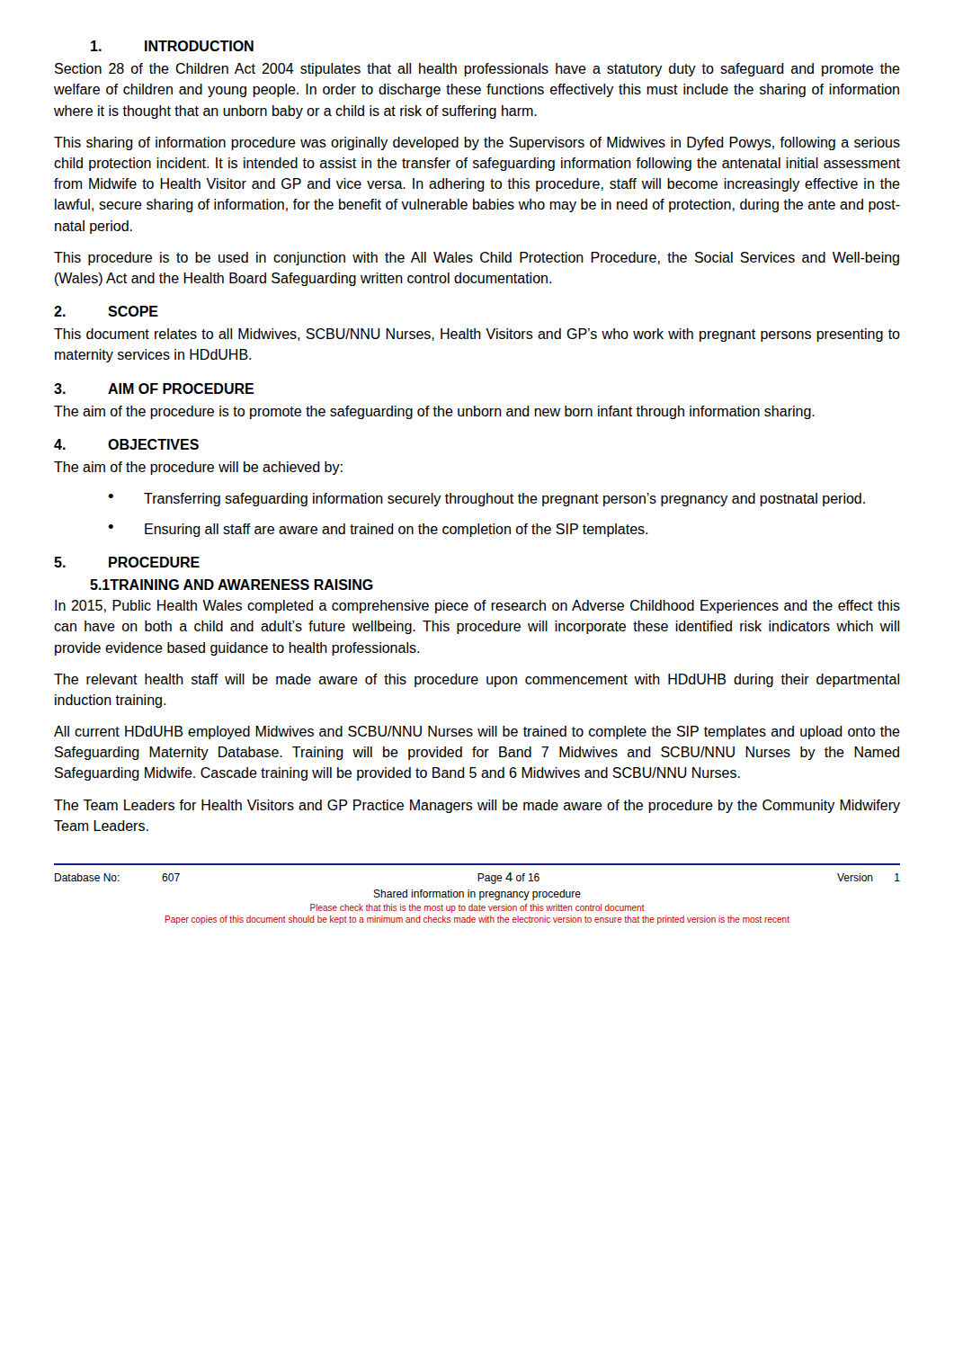1.
INTRODUCTION
Section 28 of the Children Act 2004 stipulates that all health professionals have a statutory duty to safeguard and promote the welfare of children and young people. In order to discharge these functions effectively this must include the sharing of information where it is thought that an unborn baby or a child is at risk of suffering harm.
This sharing of information procedure was originally developed by the Supervisors of Midwives in Dyfed Powys, following a serious child protection incident. It is intended to assist in the transfer of safeguarding information following the antenatal initial assessment from Midwife to Health Visitor and GP and vice versa. In adhering to this procedure, staff will become increasingly effective in the lawful, secure sharing of information, for the benefit of vulnerable babies who may be in need of protection, during the ante and post-natal period.
This procedure is to be used in conjunction with the All Wales Child Protection Procedure, the Social Services and Well-being (Wales) Act and the Health Board Safeguarding written control documentation.
2.
SCOPE
This document relates to all Midwives, SCBU/NNU Nurses, Health Visitors and GP’s who work with pregnant persons presenting to maternity services in HDdUHB.
3.
AIM OF PROCEDURE
The aim of the procedure is to promote the safeguarding of the unborn and new born infant through information sharing.
4.
OBJECTIVES
The aim of the procedure will be achieved by:
Transferring safeguarding information securely throughout the pregnant person’s pregnancy and postnatal period.
Ensuring all staff are aware and trained on the completion of the SIP templates.
5.
PROCEDURE
5.1TRAINING AND AWARENESS RAISING
In 2015, Public Health Wales completed a comprehensive piece of research on Adverse Childhood Experiences and the effect this can have on both a child and adult’s future wellbeing. This procedure will incorporate these identified risk indicators which will provide evidence based guidance to health professionals.
The relevant health staff will be made aware of this procedure upon commencement with HDdUHB during their departmental induction training.
All current HDdUHB employed Midwives and SCBU/NNU Nurses will be trained to complete the SIP templates and upload onto the Safeguarding Maternity Database. Training will be provided for Band 7 Midwives and SCBU/NNU Nurses by the Named Safeguarding Midwife. Cascade training will be provided to Band 5 and 6 Midwives and SCBU/NNU Nurses.
The Team Leaders for Health Visitors and GP Practice Managers will be made aware of the procedure by the Community Midwifery Team Leaders.
Database No: 607 Page 4 of 16 Version 1
Shared information in pregnancy procedure
Please check that this is the most up to date version of this written control document
Paper copies of this document should be kept to a minimum and checks made with the electronic version to ensure that the printed version is the most recent